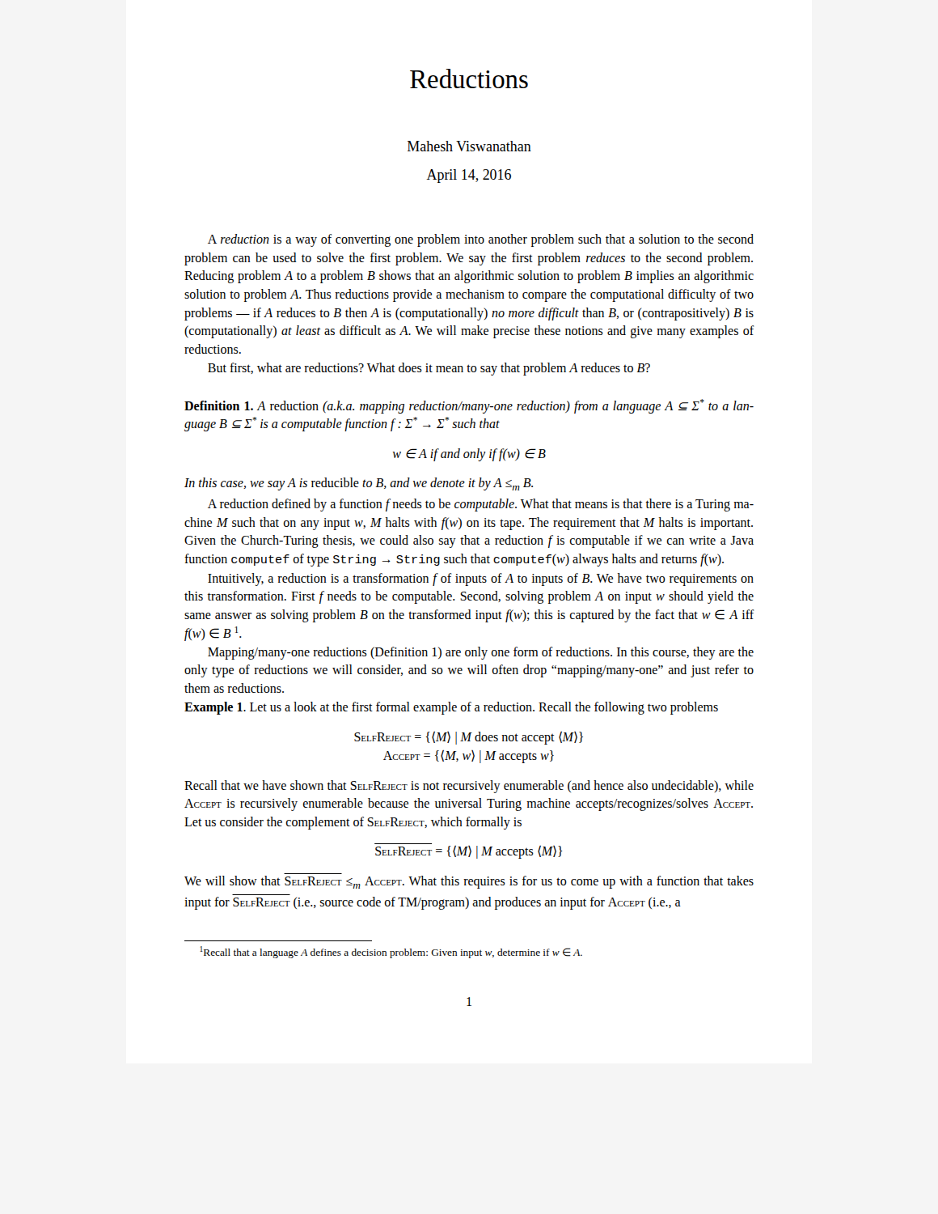Reductions
Mahesh Viswanathan
April 14, 2016
A reduction is a way of converting one problem into another problem such that a solution to the second problem can be used to solve the first problem. We say the first problem reduces to the second problem. Reducing problem A to a problem B shows that an algorithmic solution to problem B implies an algorithmic solution to problem A. Thus reductions provide a mechanism to compare the computational difficulty of two problems — if A reduces to B then A is (computationally) no more difficult than B, or (contrapositively) B is (computationally) at least as difficult as A. We will make precise these notions and give many examples of reductions.
But first, what are reductions? What does it mean to say that problem A reduces to B?
Definition 1. A reduction (a.k.a. mapping reduction/many-one reduction) from a language A ⊆ Σ* to a language B ⊆ Σ* is a computable function f : Σ* → Σ* such that
w ∈ A if and only if f(w) ∈ B
In this case, we say A is reducible to B, and we denote it by A ≤m B.
A reduction defined by a function f needs to be computable. What that means is that there is a Turing machine M such that on any input w, M halts with f(w) on its tape. The requirement that M halts is important. Given the Church-Turing thesis, we could also say that a reduction f is computable if we can write a Java function computef of type String → String such that computef(w) always halts and returns f(w).
Intuitively, a reduction is a transformation f of inputs of A to inputs of B. We have two requirements on this transformation. First f needs to be computable. Second, solving problem A on input w should yield the same answer as solving problem B on the transformed input f(w); this is captured by the fact that w ∈ A iff f(w) ∈ B 1.
Mapping/many-one reductions (Definition 1) are only one form of reductions. In this course, they are the only type of reductions we will consider, and so we will often drop “mapping/many-one” and just refer to them as reductions.
Example 1. Let us a look at the first formal example of a reduction. Recall the following two problems
SelfReject = {⟨M⟩ | M does not accept ⟨M⟩} Accept = {⟨M, w⟩ | M accepts w}
Recall that we have shown that SelfReject is not recursively enumerable (and hence also undecidable), while Accept is recursively enumerable because the universal Turing machine accepts/recognizes/solves Accept. Let us consider the complement of SelfReject, which formally is
SelfReject = {⟨M⟩ | M accepts ⟨M⟩}
We will show that SelfReject ≤m Accept. What this requires is for us to come up with a function that takes input for SelfReject (i.e., source code of TM/program) and produces an input for Accept (i.e., a
1Recall that a language A defines a decision problem: Given input w, determine if w ∈ A.
1